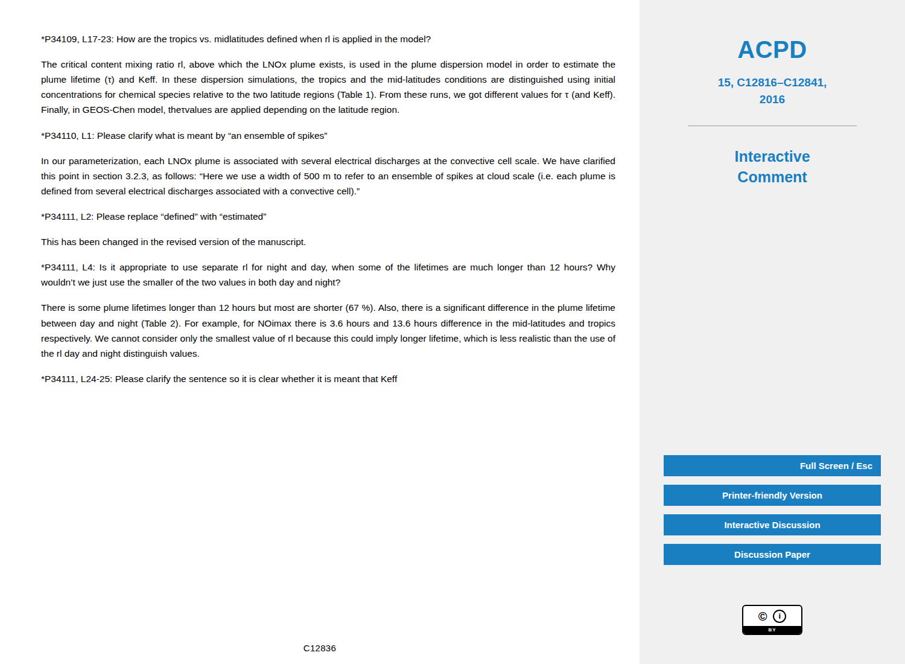*P34109, L17-23: How are the tropics vs. midlatitudes defined when rl is applied in the model?
The critical content mixing ratio rl, above which the LNOx plume exists, is used in the plume dispersion model in order to estimate the plume lifetime (τ) and Keff. In these dispersion simulations, the tropics and the mid-latitudes conditions are distinguished using initial concentrations for chemical species relative to the two latitude regions (Table 1). From these runs, we got different values for τ (and Keff). Finally, in GEOS-Chen model, theτvalues are applied depending on the latitude region.
*P34110, L1: Please clarify what is meant by “an ensemble of spikes”
In our parameterization, each LNOx plume is associated with several electrical discharges at the convective cell scale. We have clarified this point in section 3.2.3, as follows: “Here we use a width of 500 m to refer to an ensemble of spikes at cloud scale (i.e. each plume is defined from several electrical discharges associated with a convective cell).”
*P34111, L2: Please replace “defined” with “estimated”
This has been changed in the revised version of the manuscript.
*P34111, L4: Is it appropriate to use separate rl for night and day, when some of the lifetimes are much longer than 12 hours? Why wouldn’t we just use the smaller of the two values in both day and night?
There is some plume lifetimes longer than 12 hours but most are shorter (67 %). Also, there is a significant difference in the plume lifetime between day and night (Table 2). For example, for NOimax there is 3.6 hours and 13.6 hours difference in the mid-latitudes and tropics respectively. We cannot consider only the smallest value of rl because this could imply longer lifetime, which is less realistic than the use of the rl day and night distinguish values.
*P34111, L24-25: Please clarify the sentence so it is clear whether it is meant that Keff
C12836
ACPD
15, C12816–C12841,
2016
Interactive
Comment
Full Screen / Esc Printer-friendly Version Interactive Discussion Discussion Paper
© i
BY